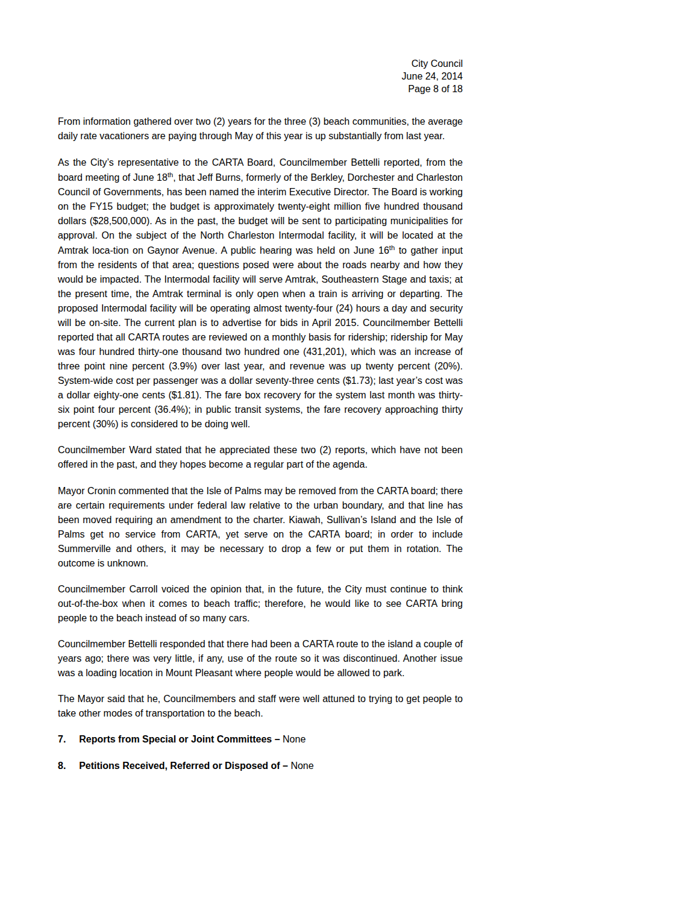City Council
June 24, 2014
Page 8 of 18
From information gathered over two (2) years for the three (3) beach communities, the average daily rate vacationers are paying through May of this year is up substantially from last year.
As the City’s representative to the CARTA Board, Councilmember Bettelli reported, from the board meeting of June 18th, that Jeff Burns, formerly of the Berkley, Dorchester and Charleston Council of Governments, has been named the interim Executive Director. The Board is working on the FY15 budget; the budget is approximately twenty-eight million five hundred thousand dollars ($28,500,000). As in the past, the budget will be sent to participating municipalities for approval. On the subject of the North Charleston Intermodal facility, it will be located at the Amtrak loca-tion on Gaynor Avenue. A public hearing was held on June 16th to gather input from the residents of that area; questions posed were about the roads nearby and how they would be impacted. The Intermodal facility will serve Amtrak, Southeastern Stage and taxis; at the present time, the Amtrak terminal is only open when a train is arriving or departing. The proposed Intermodal facility will be operating almost twenty-four (24) hours a day and security will be on-site. The current plan is to advertise for bids in April 2015. Councilmember Bettelli reported that all CARTA routes are reviewed on a monthly basis for ridership; ridership for May was four hundred thirty-one thousand two hundred one (431,201), which was an increase of three point nine percent (3.9%) over last year, and revenue was up twenty percent (20%). System-wide cost per passenger was a dollar seventy-three cents ($1.73); last year’s cost was a dollar eighty-one cents ($1.81). The fare box recovery for the system last month was thirty-six point four percent (36.4%); in public transit systems, the fare recovery approaching thirty percent (30%) is considered to be doing well.
Councilmember Ward stated that he appreciated these two (2) reports, which have not been offered in the past, and they hopes become a regular part of the agenda.
Mayor Cronin commented that the Isle of Palms may be removed from the CARTA board; there are certain requirements under federal law relative to the urban boundary, and that line has been moved requiring an amendment to the charter. Kiawah, Sullivan’s Island and the Isle of Palms get no service from CARTA, yet serve on the CARTA board; in order to include Summerville and others, it may be necessary to drop a few or put them in rotation. The outcome is unknown.
Councilmember Carroll voiced the opinion that, in the future, the City must continue to think out-of-the-box when it comes to beach traffic; therefore, he would like to see CARTA bring people to the beach instead of so many cars.
Councilmember Bettelli responded that there had been a CARTA route to the island a couple of years ago; there was very little, if any, use of the route so it was discontinued. Another issue was a loading location in Mount Pleasant where people would be allowed to park.
The Mayor said that he, Councilmembers and staff were well attuned to trying to get people to take other modes of transportation to the beach.
7. Reports from Special or Joint Committees – None
8. Petitions Received, Referred or Disposed of – None